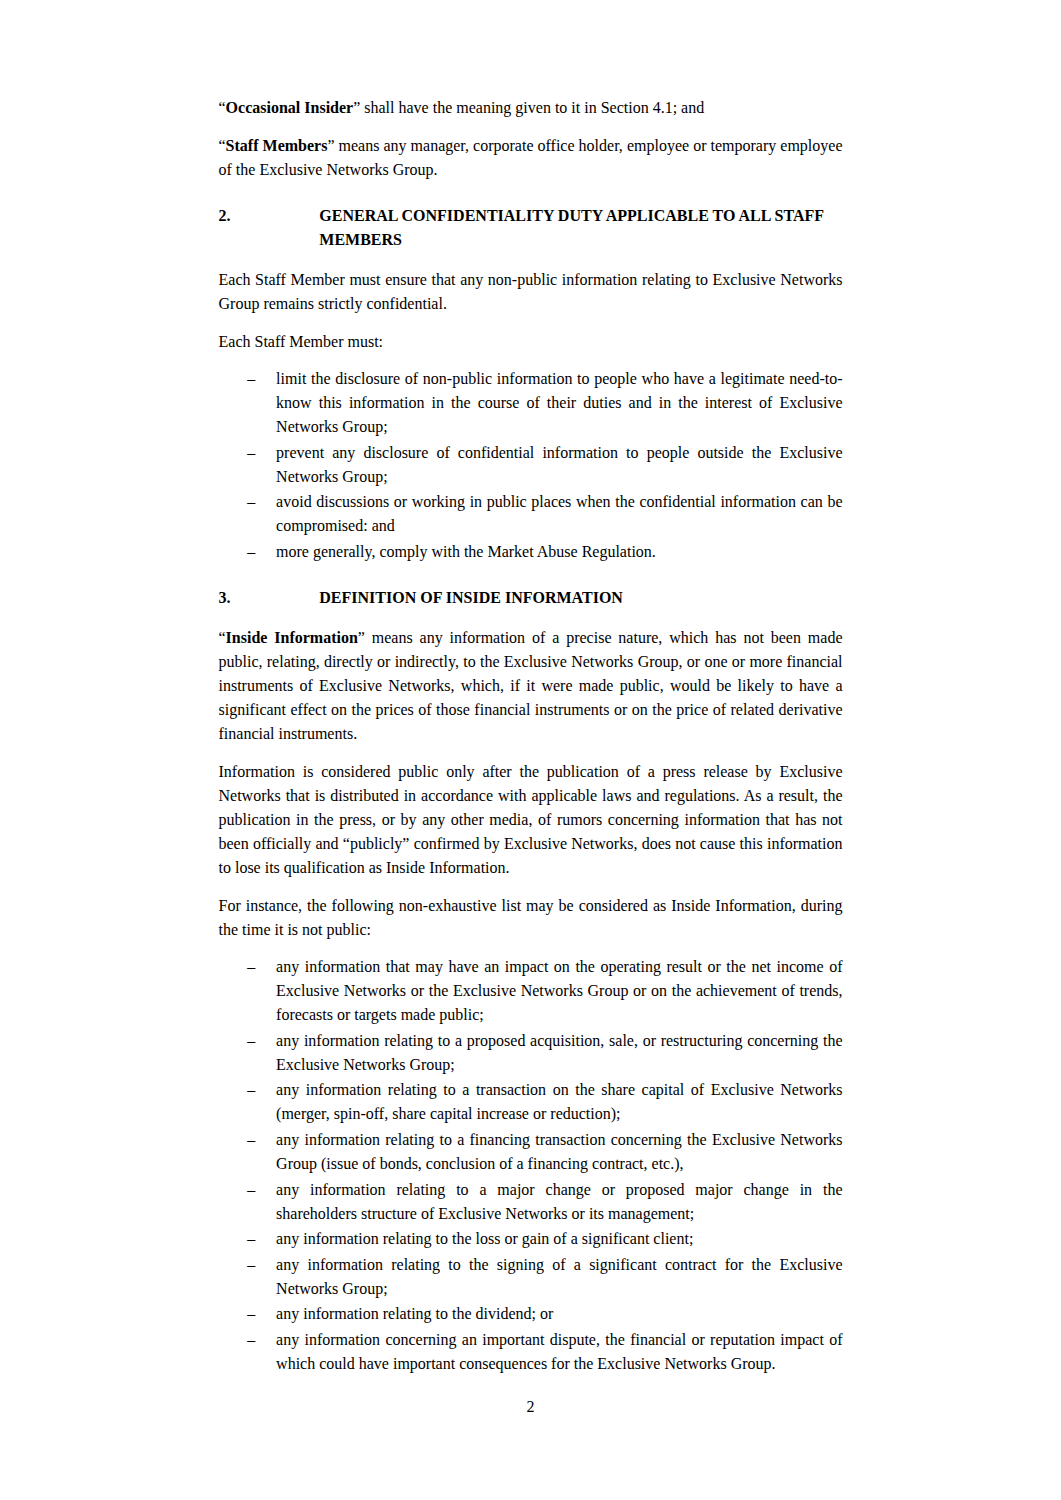“Occasional Insider” shall have the meaning given to it in Section 4.1; and
“Staff Members” means any manager, corporate office holder, employee or temporary employee of the Exclusive Networks Group.
2. General confidentiality duty applicable to all staff members
Each Staff Member must ensure that any non-public information relating to Exclusive Networks Group remains strictly confidential.
Each Staff Member must:
limit the disclosure of non-public information to people who have a legitimate need-to-know this information in the course of their duties and in the interest of Exclusive Networks Group;
prevent any disclosure of confidential information to people outside the Exclusive Networks Group;
avoid discussions or working in public places when the confidential information can be compromised: and
more generally, comply with the Market Abuse Regulation.
3. Definition of inside information
“Inside Information” means any information of a precise nature, which has not been made public, relating, directly or indirectly, to the Exclusive Networks Group, or one or more financial instruments of Exclusive Networks, which, if it were made public, would be likely to have a significant effect on the prices of those financial instruments or on the price of related derivative financial instruments.
Information is considered public only after the publication of a press release by Exclusive Networks that is distributed in accordance with applicable laws and regulations. As a result, the publication in the press, or by any other media, of rumors concerning information that has not been officially and “publicly” confirmed by Exclusive Networks, does not cause this information to lose its qualification as Inside Information.
For instance, the following non-exhaustive list may be considered as Inside Information, during the time it is not public:
any information that may have an impact on the operating result or the net income of Exclusive Networks or the Exclusive Networks Group or on the achievement of trends, forecasts or targets made public;
any information relating to a proposed acquisition, sale, or restructuring concerning the Exclusive Networks Group;
any information relating to a transaction on the share capital of Exclusive Networks (merger, spin-off, share capital increase or reduction);
any information relating to a financing transaction concerning the Exclusive Networks Group (issue of bonds, conclusion of a financing contract, etc.),
any information relating to a major change or proposed major change in the shareholders structure of Exclusive Networks or its management;
any information relating to the loss or gain of a significant client;
any information relating to the signing of a significant contract for the Exclusive Networks Group;
any information relating to the dividend; or
any information concerning an important dispute, the financial or reputation impact of which could have important consequences for the Exclusive Networks Group.
2